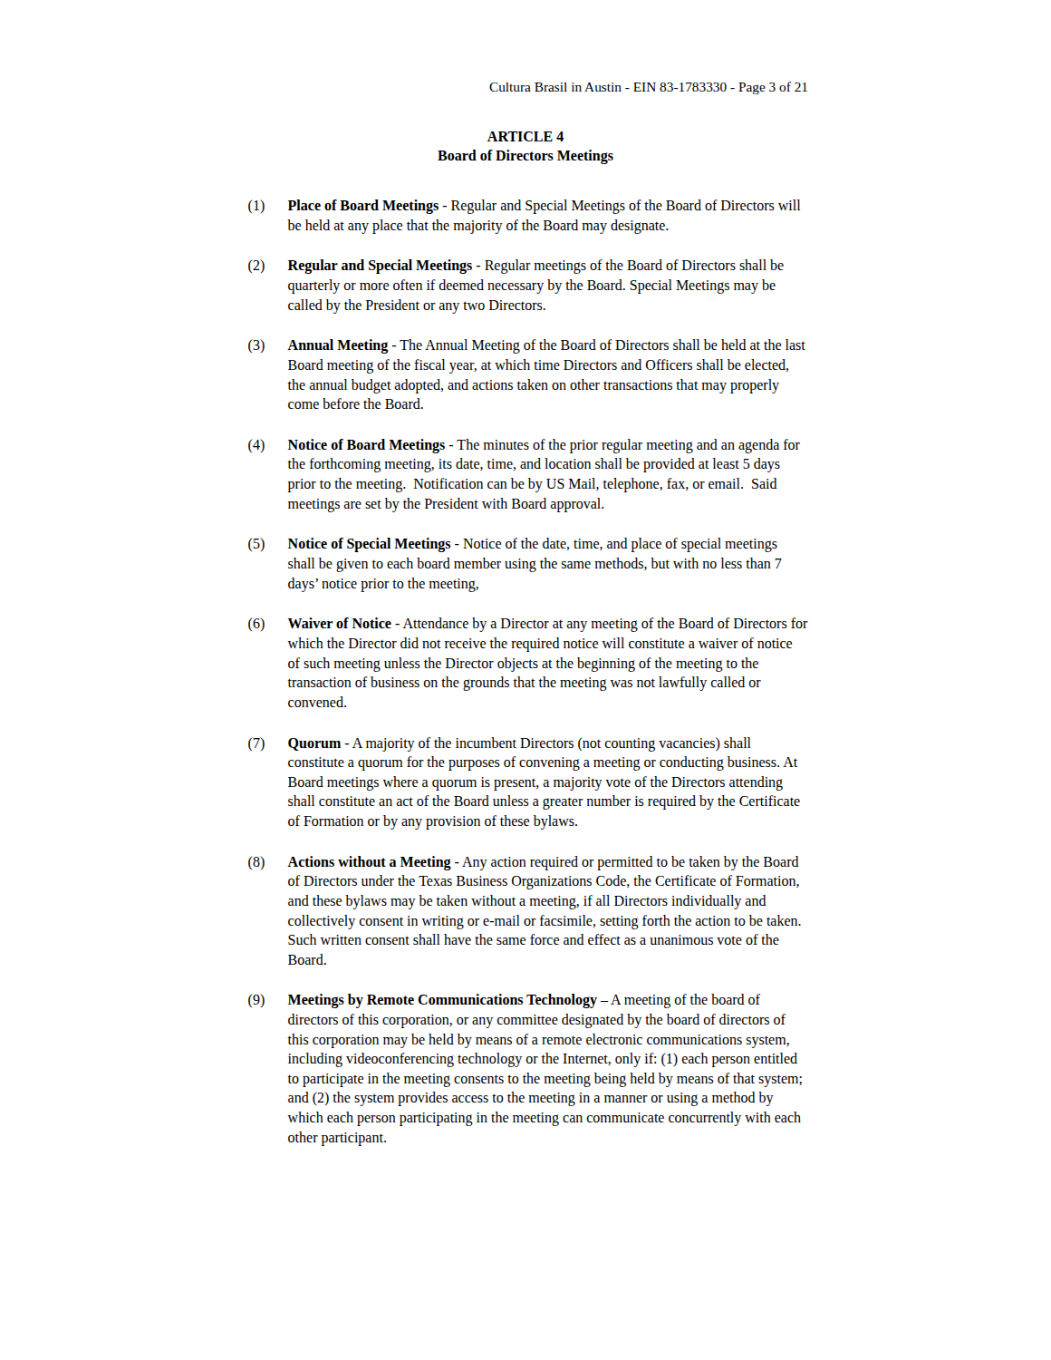Cultura Brasil in Austin - EIN 83-1783330 - Page 3 of 21
ARTICLE 4Board of Directors Meetings
(1)
Place of Board Meetings - Regular and Special Meetings of the Board of Directors will be held at any place that the majority of the Board may designate.
(2)
Regular and Special Meetings - Regular meetings of the Board of Directors shall be quarterly or more often if deemed necessary by the Board. Special Meetings may be called by the President or any two Directors.
(3)
Annual Meeting - The Annual Meeting of the Board of Directors shall be held at the last Board meeting of the fiscal year, at which time Directors and Officers shall be elected, the annual budget adopted, and actions taken on other transactions that may properly come before the Board.
(4)
Notice of Board Meetings - The minutes of the prior regular meeting and an agenda for the forthcoming meeting, its date, time, and location shall be provided at least 5 days prior to the meeting. Notification can be by US Mail, telephone, fax, or email. Said meetings are set by the President with Board approval.
(5)
Notice of Special Meetings - Notice of the date, time, and place of special meetings shall be given to each board member using the same methods, but with no less than 7 days’ notice prior to the meeting,
(6)
Waiver of Notice - Attendance by a Director at any meeting of the Board of Directors for which the Director did not receive the required notice will constitute a waiver of notice of such meeting unless the Director objects at the beginning of the meeting to the transaction of business on the grounds that the meeting was not lawfully called or convened.
(7)
Quorum - A majority of the incumbent Directors (not counting vacancies) shall constitute a quorum for the purposes of convening a meeting or conducting business. At Board meetings where a quorum is present, a majority vote of the Directors attending shall constitute an act of the Board unless a greater number is required by the Certificate of Formation or by any provision of these bylaws.
(8)
Actions without a Meeting - Any action required or permitted to be taken by the Board of Directors under the Texas Business Organizations Code, the Certificate of Formation, and these bylaws may be taken without a meeting, if all Directors individually and collectively consent in writing or e-mail or facsimile, setting forth the action to be taken. Such written consent shall have the same force and effect as a unanimous vote of the Board.
(9)
Meetings by Remote Communications Technology – A meeting of the board of directors of this corporation, or any committee designated by the board of directors of this corporation may be held by means of a remote electronic communications system, including videoconferencing technology or the Internet, only if: (1) each person entitled to participate in the meeting consents to the meeting being held by means of that system; and (2) the system provides access to the meeting in a manner or using a method by which each person participating in the meeting can communicate concurrently with each other participant.